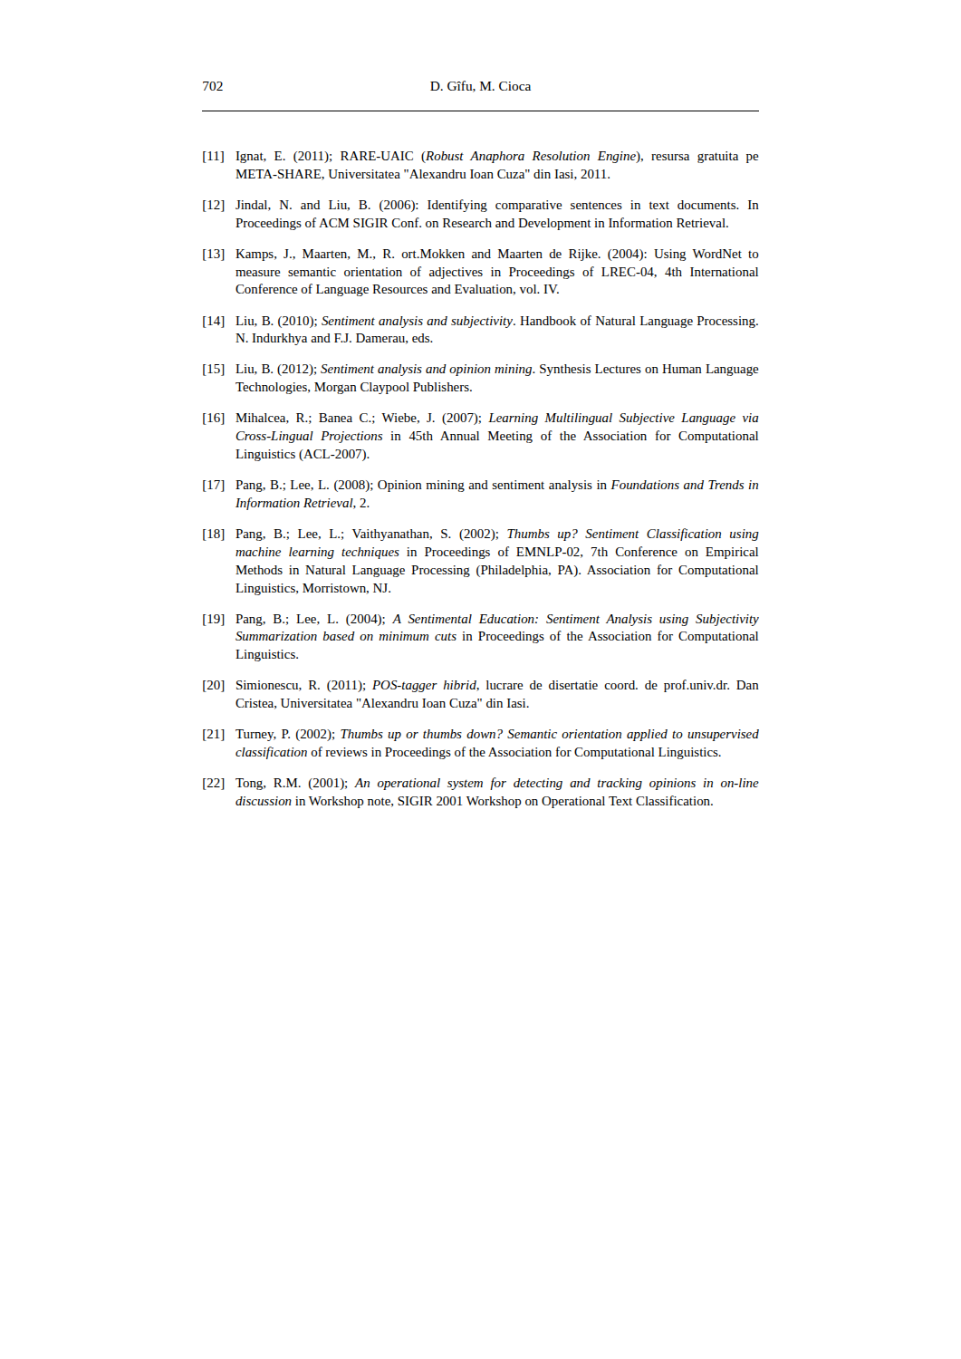702 D. Gîfu, M. Cioca
[11] Ignat, E. (2011); RARE-UAIC (Robust Anaphora Resolution Engine), resursa gratuita pe META-SHARE, Universitatea "Alexandru Ioan Cuza" din Iasi, 2011.
[12] Jindal, N. and Liu, B. (2006): Identifying comparative sentences in text documents. In Proceedings of ACM SIGIR Conf. on Research and Development in Information Retrieval.
[13] Kamps, J., Maarten, M., R. ort.Mokken and Maarten de Rijke. (2004): Using WordNet to measure semantic orientation of adjectives in Proceedings of LREC-04, 4th International Conference of Language Resources and Evaluation, vol. IV.
[14] Liu, B. (2010); Sentiment analysis and subjectivity. Handbook of Natural Language Processing. N. Indurkhya and F.J. Damerau, eds.
[15] Liu, B. (2012); Sentiment analysis and opinion mining. Synthesis Lectures on Human Language Technologies, Morgan Claypool Publishers.
[16] Mihalcea, R.; Banea C.; Wiebe, J. (2007); Learning Multilingual Subjective Language via Cross-Lingual Projections in 45th Annual Meeting of the Association for Computational Linguistics (ACL-2007).
[17] Pang, B.; Lee, L. (2008); Opinion mining and sentiment analysis in Foundations and Trends in Information Retrieval, 2.
[18] Pang, B.; Lee, L.; Vaithyanathan, S. (2002); Thumbs up? Sentiment Classification using machine learning techniques in Proceedings of EMNLP-02, 7th Conference on Empirical Methods in Natural Language Processing (Philadelphia, PA). Association for Computational Linguistics, Morristown, NJ.
[19] Pang, B.; Lee, L. (2004); A Sentimental Education: Sentiment Analysis using Subjectivity Summarization based on minimum cuts in Proceedings of the Association for Computational Linguistics.
[20] Simionescu, R. (2011); POS-tagger hibrid, lucrare de disertatie coord. de prof.univ.dr. Dan Cristea, Universitatea "Alexandru Ioan Cuza" din Iasi.
[21] Turney, P. (2002); Thumbs up or thumbs down? Semantic orientation applied to unsupervised classification of reviews in Proceedings of the Association for Computational Linguistics.
[22] Tong, R.M. (2001); An operational system for detecting and tracking opinions in on-line discussion in Workshop note, SIGIR 2001 Workshop on Operational Text Classification.